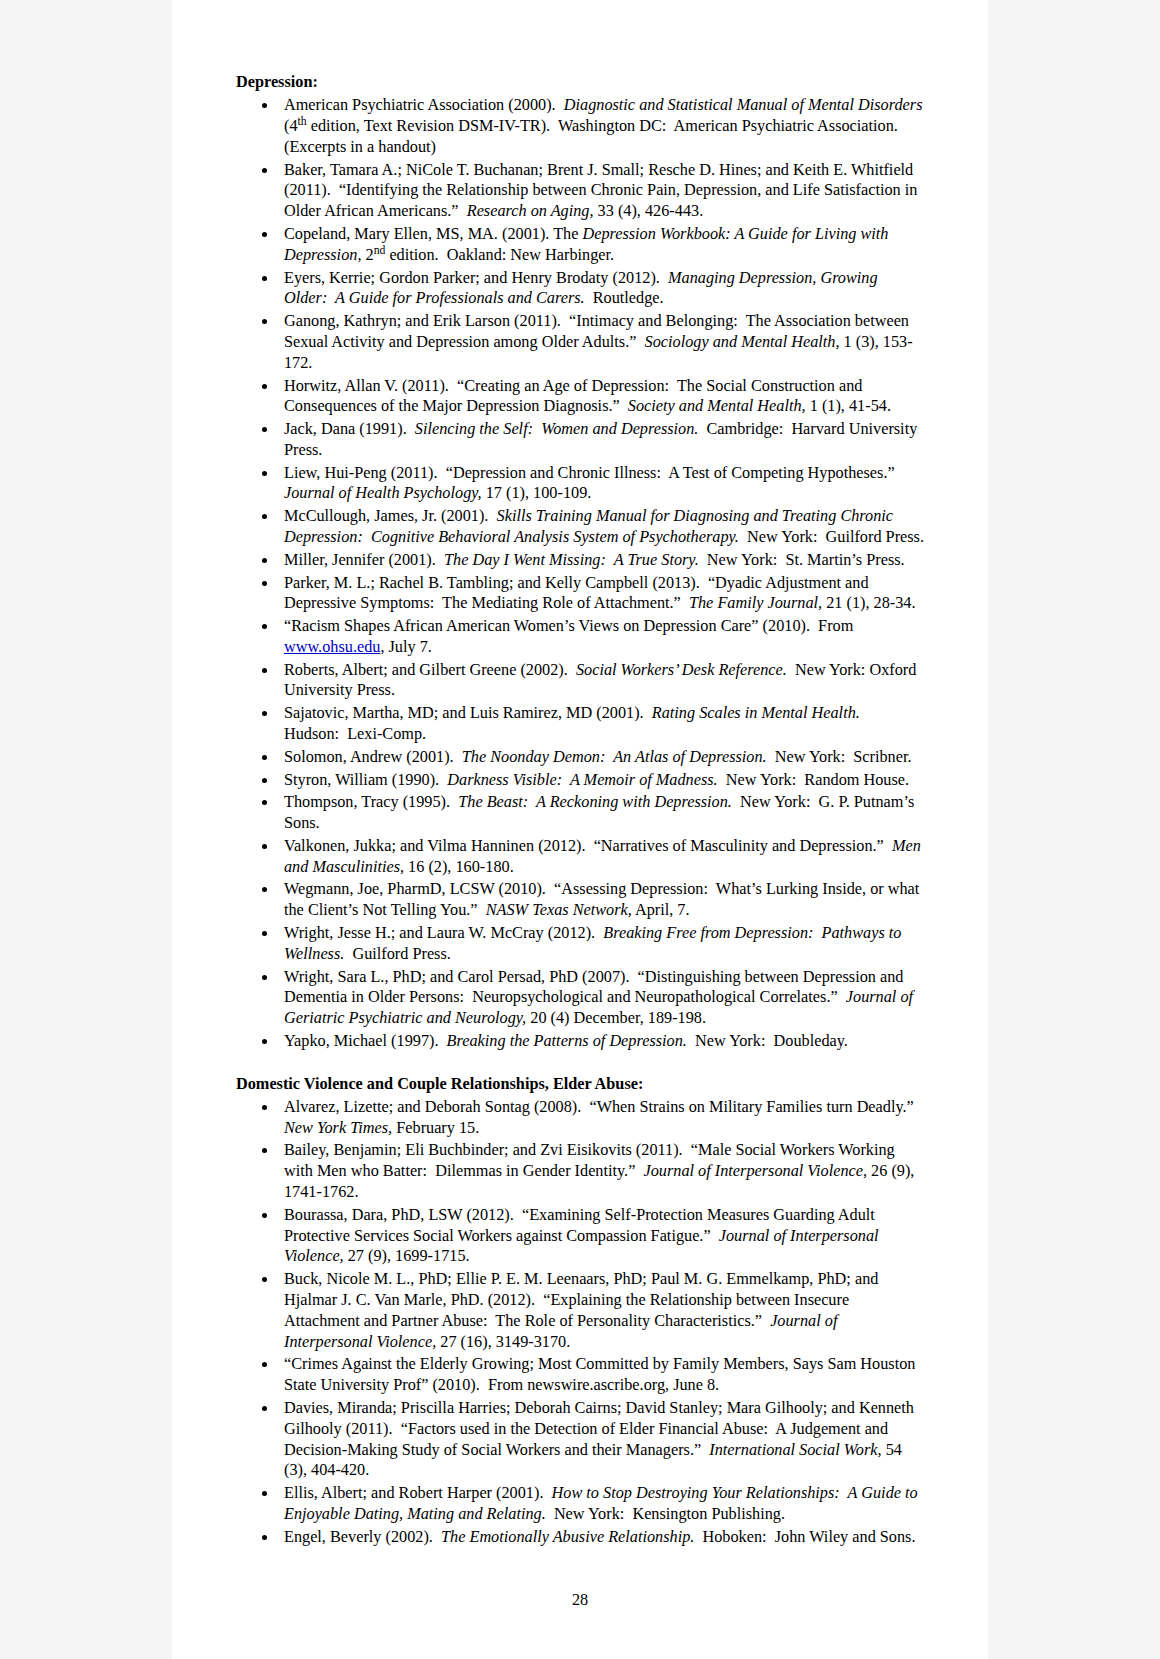Depression:
American Psychiatric Association (2000). Diagnostic and Statistical Manual of Mental Disorders (4th edition, Text Revision DSM-IV-TR). Washington DC: American Psychiatric Association. (Excerpts in a handout)
Baker, Tamara A.; NiCole T. Buchanan; Brent J. Small; Resche D. Hines; and Keith E. Whitfield (2011). “Identifying the Relationship between Chronic Pain, Depression, and Life Satisfaction in Older African Americans.” Research on Aging, 33 (4), 426-443.
Copeland, Mary Ellen, MS, MA. (2001). The Depression Workbook: A Guide for Living with Depression, 2nd edition. Oakland: New Harbinger.
Eyers, Kerrie; Gordon Parker; and Henry Brodaty (2012). Managing Depression, Growing Older: A Guide for Professionals and Carers. Routledge.
Ganong, Kathryn; and Erik Larson (2011). “Intimacy and Belonging: The Association between Sexual Activity and Depression among Older Adults.” Sociology and Mental Health, 1 (3), 153-172.
Horwitz, Allan V. (2011). “Creating an Age of Depression: The Social Construction and Consequences of the Major Depression Diagnosis.” Society and Mental Health, 1 (1), 41-54.
Jack, Dana (1991). Silencing the Self: Women and Depression. Cambridge: Harvard University Press.
Liew, Hui-Peng (2011). “Depression and Chronic Illness: A Test of Competing Hypotheses.” Journal of Health Psychology, 17 (1), 100-109.
McCullough, James, Jr. (2001). Skills Training Manual for Diagnosing and Treating Chronic Depression: Cognitive Behavioral Analysis System of Psychotherapy. New York: Guilford Press.
Miller, Jennifer (2001). The Day I Went Missing: A True Story. New York: St. Martin’s Press.
Parker, M. L.; Rachel B. Tambling; and Kelly Campbell (2013). “Dyadic Adjustment and Depressive Symptoms: The Mediating Role of Attachment.” The Family Journal, 21 (1), 28-34.
“Racism Shapes African American Women’s Views on Depression Care” (2010). From www.ohsu.edu, July 7.
Roberts, Albert; and Gilbert Greene (2002). Social Workers’ Desk Reference. New York: Oxford University Press.
Sajatovic, Martha, MD; and Luis Ramirez, MD (2001). Rating Scales in Mental Health. Hudson: Lexi-Comp.
Solomon, Andrew (2001). The Noonday Demon: An Atlas of Depression. New York: Scribner.
Styron, William (1990). Darkness Visible: A Memoir of Madness. New York: Random House.
Thompson, Tracy (1995). The Beast: A Reckoning with Depression. New York: G. P. Putnam’s Sons.
Valkonen, Jukka; and Vilma Hanninen (2012). “Narratives of Masculinity and Depression.” Men and Masculinities, 16 (2), 160-180.
Wegmann, Joe, PharmD, LCSW (2010). “Assessing Depression: What’s Lurking Inside, or what the Client’s Not Telling You.” NASW Texas Network, April, 7.
Wright, Jesse H.; and Laura W. McCray (2012). Breaking Free from Depression: Pathways to Wellness. Guilford Press.
Wright, Sara L., PhD; and Carol Persad, PhD (2007). “Distinguishing between Depression and Dementia in Older Persons: Neuropsychological and Neuropathological Correlates.” Journal of Geriatric Psychiatric and Neurology, 20 (4) December, 189-198.
Yapko, Michael (1997). Breaking the Patterns of Depression. New York: Doubleday.
Domestic Violence and Couple Relationships, Elder Abuse:
Alvarez, Lizette; and Deborah Sontag (2008). “When Strains on Military Families turn Deadly.” New York Times, February 15.
Bailey, Benjamin; Eli Buchbinder; and Zvi Eisikovits (2011). “Male Social Workers Working with Men who Batter: Dilemmas in Gender Identity.” Journal of Interpersonal Violence, 26 (9), 1741-1762.
Bourassa, Dara, PhD, LSW (2012). “Examining Self-Protection Measures Guarding Adult Protective Services Social Workers against Compassion Fatigue.” Journal of Interpersonal Violence, 27 (9), 1699-1715.
Buck, Nicole M. L., PhD; Ellie P. E. M. Leenaars, PhD; Paul M. G. Emmelkamp, PhD; and Hjalmar J. C. Van Marle, PhD. (2012). “Explaining the Relationship between Insecure Attachment and Partner Abuse: The Role of Personality Characteristics.” Journal of Interpersonal Violence, 27 (16), 3149-3170.
“Crimes Against the Elderly Growing; Most Committed by Family Members, Says Sam Houston State University Prof” (2010). From newswire.ascribe.org, June 8.
Davies, Miranda; Priscilla Harries; Deborah Cairns; David Stanley; Mara Gilhooly; and Kenneth Gilhooly (2011). “Factors used in the Detection of Elder Financial Abuse: A Judgement and Decision-Making Study of Social Workers and their Managers.” International Social Work, 54 (3), 404-420.
Ellis, Albert; and Robert Harper (2001). How to Stop Destroying Your Relationships: A Guide to Enjoyable Dating, Mating and Relating. New York: Kensington Publishing.
Engel, Beverly (2002). The Emotionally Abusive Relationship. Hoboken: John Wiley and Sons.
28